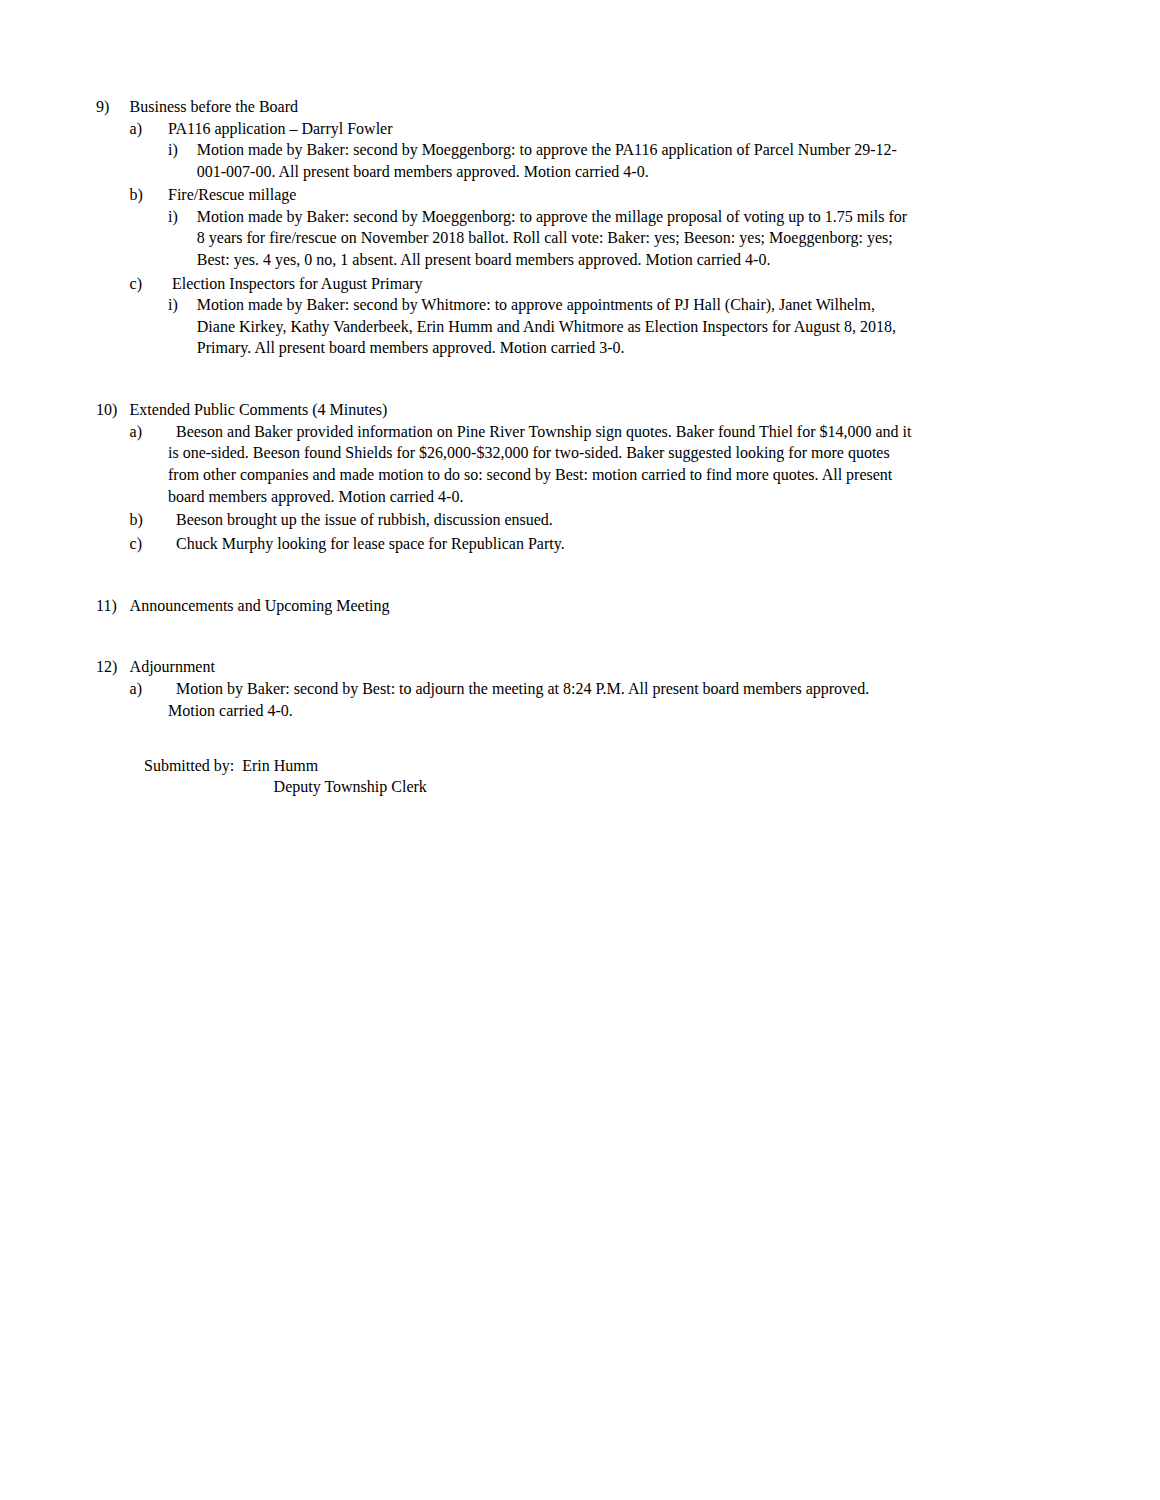9) Business before the Board
a) PA116 application – Darryl Fowler
i) Motion made by Baker: second by Moeggenborg: to approve the PA116 application of Parcel Number 29-12-001-007-00. All present board members approved. Motion carried 4-0.
b) Fire/Rescue millage
i) Motion made by Baker: second by Moeggenborg: to approve the millage proposal of voting up to 1.75 mils for 8 years for fire/rescue on November 2018 ballot. Roll call vote: Baker: yes; Beeson: yes; Moeggenborg: yes; Best: yes. 4 yes, 0 no, 1 absent. All present board members approved. Motion carried 4-0.
c) Election Inspectors for August Primary
i) Motion made by Baker: second by Whitmore: to approve appointments of PJ Hall (Chair), Janet Wilhelm, Diane Kirkey, Kathy Vanderbeek, Erin Humm and Andi Whitmore as Election Inspectors for August 8, 2018, Primary. All present board members approved. Motion carried 3-0.
10) Extended Public Comments (4 Minutes)
a) Beeson and Baker provided information on Pine River Township sign quotes. Baker found Thiel for $14,000 and it is one-sided. Beeson found Shields for $26,000-$32,000 for two-sided. Baker suggested looking for more quotes from other companies and made motion to do so: second by Best: motion carried to find more quotes. All present board members approved. Motion carried 4-0.
b) Beeson brought up the issue of rubbish, discussion ensued.
c) Chuck Murphy looking for lease space for Republican Party.
11) Announcements and Upcoming Meeting
12) Adjournment
a) Motion by Baker: second by Best: to adjourn the meeting at 8:24 P.M. All present board members approved. Motion carried 4-0.
Submitted by: Erin Humm
Deputy Township Clerk